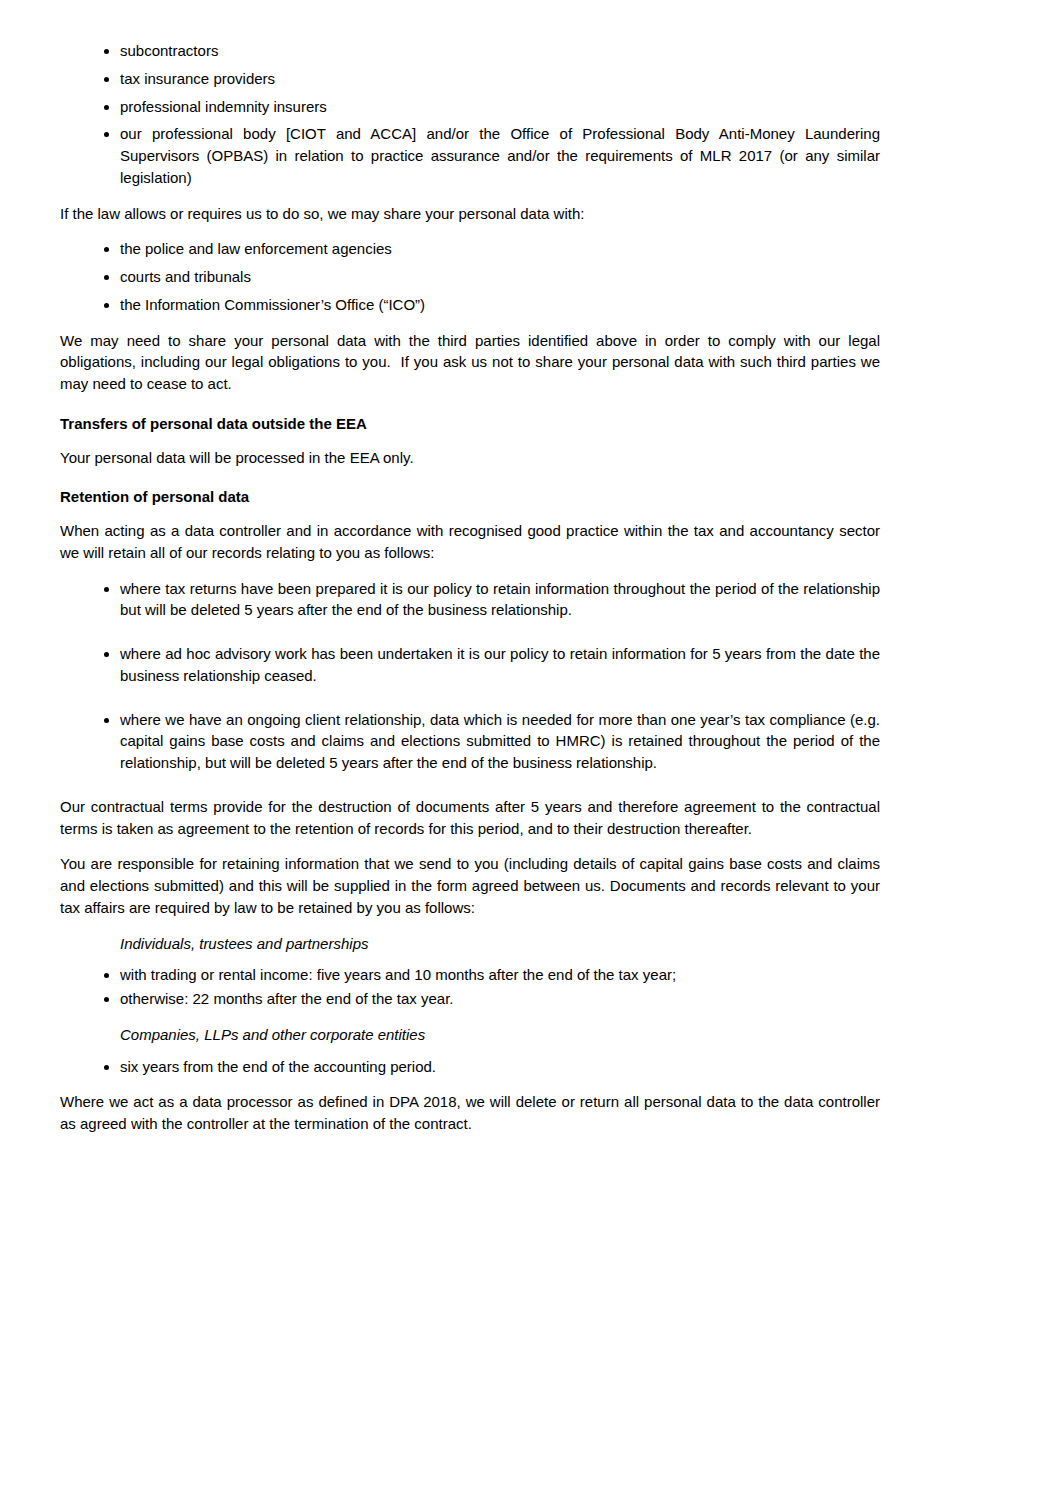subcontractors
tax insurance providers
professional indemnity insurers
our professional body [CIOT and ACCA] and/or the Office of Professional Body Anti-Money Laundering Supervisors (OPBAS) in relation to practice assurance and/or the requirements of MLR 2017 (or any similar legislation)
If the law allows or requires us to do so, we may share your personal data with:
the police and law enforcement agencies
courts and tribunals
the Information Commissioner’s Office (“ICO”)
We may need to share your personal data with the third parties identified above in order to comply with our legal obligations, including our legal obligations to you. If you ask us not to share your personal data with such third parties we may need to cease to act.
Transfers of personal data outside the EEA
Your personal data will be processed in the EEA only.
Retention of personal data
When acting as a data controller and in accordance with recognised good practice within the tax and accountancy sector we will retain all of our records relating to you as follows:
where tax returns have been prepared it is our policy to retain information throughout the period of the relationship but will be deleted 5 years after the end of the business relationship.
where ad hoc advisory work has been undertaken it is our policy to retain information for 5 years from the date the business relationship ceased.
where we have an ongoing client relationship, data which is needed for more than one year’s tax compliance (e.g. capital gains base costs and claims and elections submitted to HMRC) is retained throughout the period of the relationship, but will be deleted 5 years after the end of the business relationship.
Our contractual terms provide for the destruction of documents after 5 years and therefore agreement to the contractual terms is taken as agreement to the retention of records for this period, and to their destruction thereafter.
You are responsible for retaining information that we send to you (including details of capital gains base costs and claims and elections submitted) and this will be supplied in the form agreed between us. Documents and records relevant to your tax affairs are required by law to be retained by you as follows:
Individuals, trustees and partnerships
with trading or rental income: five years and 10 months after the end of the tax year;
otherwise: 22 months after the end of the tax year.
Companies, LLPs and other corporate entities
six years from the end of the accounting period.
Where we act as a data processor as defined in DPA 2018, we will delete or return all personal data to the data controller as agreed with the controller at the termination of the contract.